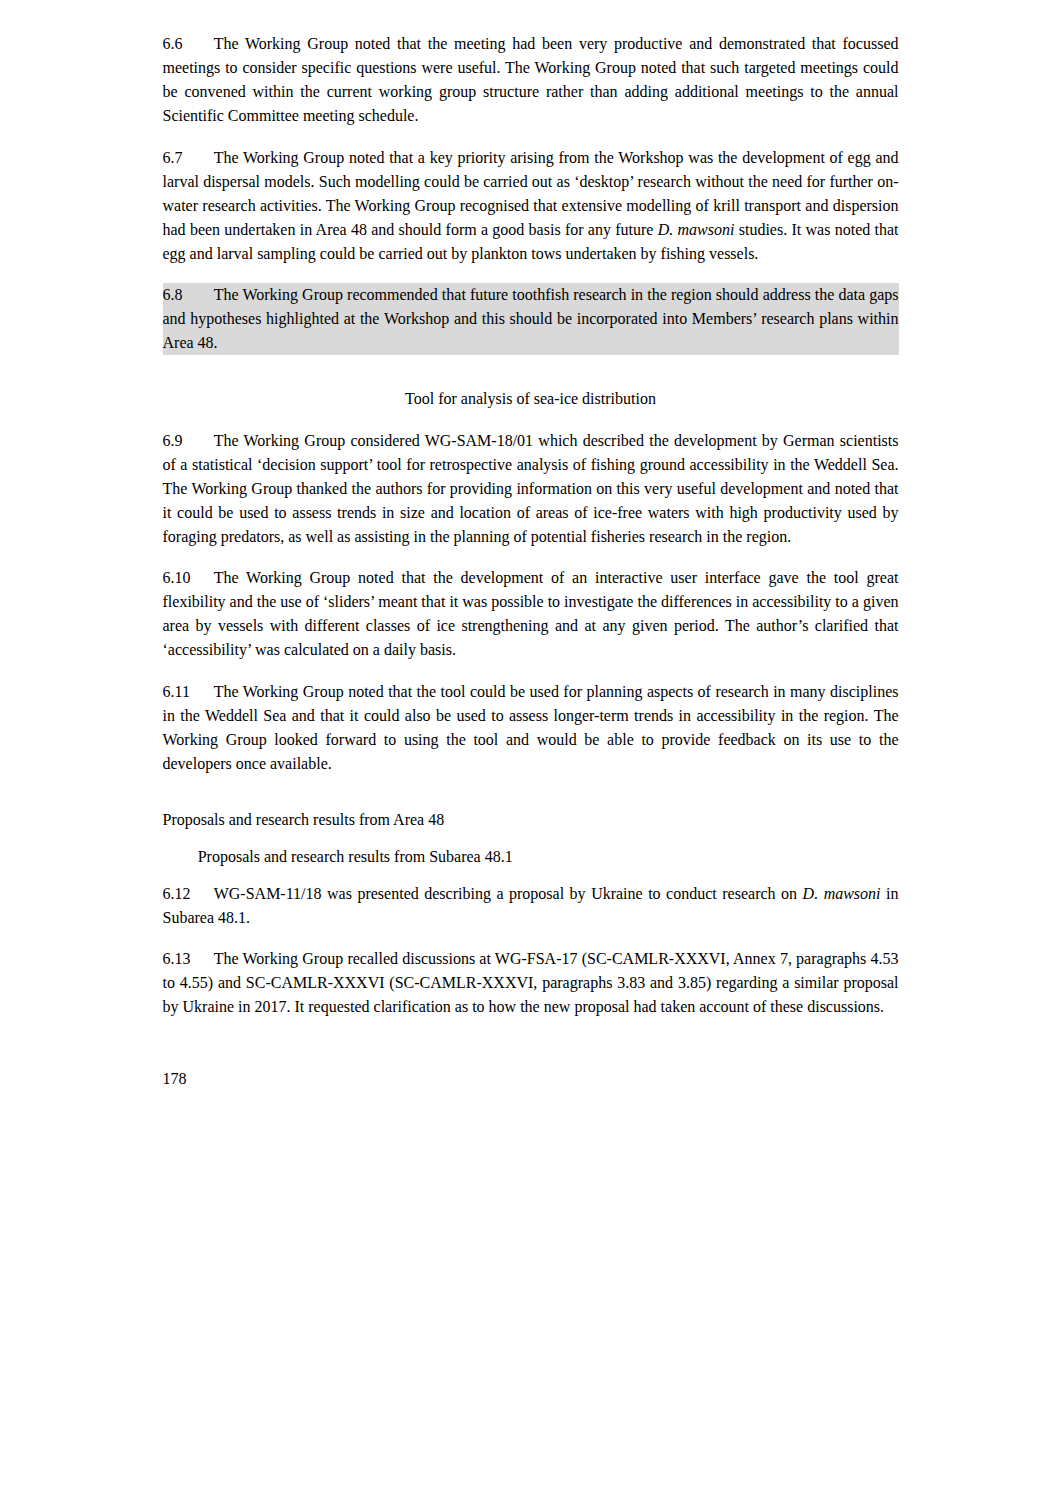6.6 The Working Group noted that the meeting had been very productive and demonstrated that focussed meetings to consider specific questions were useful. The Working Group noted that such targeted meetings could be convened within the current working group structure rather than adding additional meetings to the annual Scientific Committee meeting schedule.
6.7 The Working Group noted that a key priority arising from the Workshop was the development of egg and larval dispersal models. Such modelling could be carried out as ‘desktop’ research without the need for further on-water research activities. The Working Group recognised that extensive modelling of krill transport and dispersion had been undertaken in Area 48 and should form a good basis for any future D. mawsoni studies. It was noted that egg and larval sampling could be carried out by plankton tows undertaken by fishing vessels.
6.8 The Working Group recommended that future toothfish research in the region should address the data gaps and hypotheses highlighted at the Workshop and this should be incorporated into Members’ research plans within Area 48.
Tool for analysis of sea-ice distribution
6.9 The Working Group considered WG-SAM-18/01 which described the development by German scientists of a statistical ‘decision support’ tool for retrospective analysis of fishing ground accessibility in the Weddell Sea. The Working Group thanked the authors for providing information on this very useful development and noted that it could be used to assess trends in size and location of areas of ice-free waters with high productivity used by foraging predators, as well as assisting in the planning of potential fisheries research in the region.
6.10 The Working Group noted that the development of an interactive user interface gave the tool great flexibility and the use of ‘sliders’ meant that it was possible to investigate the differences in accessibility to a given area by vessels with different classes of ice strengthening and at any given period. The author’s clarified that ‘accessibility’ was calculated on a daily basis.
6.11 The Working Group noted that the tool could be used for planning aspects of research in many disciplines in the Weddell Sea and that it could also be used to assess longer-term trends in accessibility in the region. The Working Group looked forward to using the tool and would be able to provide feedback on its use to the developers once available.
Proposals and research results from Area 48
Proposals and research results from Subarea 48.1
6.12 WG-SAM-11/18 was presented describing a proposal by Ukraine to conduct research on D. mawsoni in Subarea 48.1.
6.13 The Working Group recalled discussions at WG-FSA-17 (SC-CAMLR-XXXVI, Annex 7, paragraphs 4.53 to 4.55) and SC-CAMLR-XXXVI (SC-CAMLR-XXXVI, paragraphs 3.83 and 3.85) regarding a similar proposal by Ukraine in 2017. It requested clarification as to how the new proposal had taken account of these discussions.
178